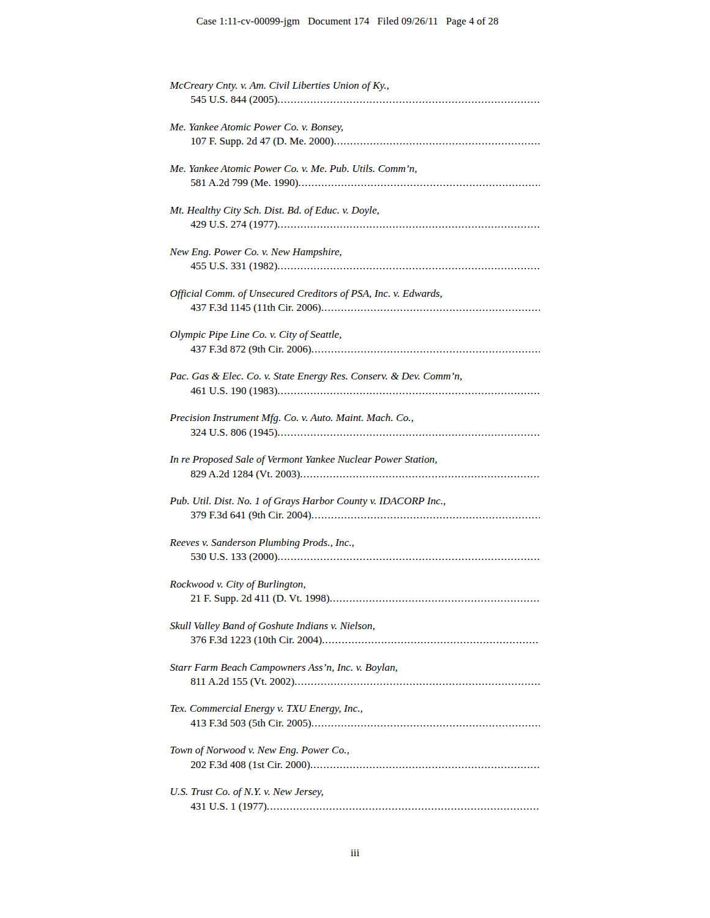Case 1:11-cv-00099-jgm Document 174 Filed 09/26/11 Page 4 of 28
McCreary Cnty. v. Am. Civil Liberties Union of Ky.,
545 U.S. 844 (2005)..................................................................................................................... 8
Me. Yankee Atomic Power Co. v. Bonsey,
107 F. Supp. 2d 47 (D. Me. 2000)......................................................................................... 2
Me. Yankee Atomic Power Co. v. Me. Pub. Utils. Comm’n,
581 A.2d 799 (Me. 1990)..................................................................................................... 8
Mt. Healthy City Sch. Dist. Bd. of Educ. v. Doyle,
429 U.S. 274 (1977)..................................................................................................................... 9
New Eng. Power Co. v. New Hampshire,
455 U.S. 331 (1982)................................................................................................................... 18
Official Comm. of Unsecured Creditors of PSA, Inc. v. Edwards,
437 F.3d 1145 (11th Cir. 2006)............................................................................................... 2
Olympic Pipe Line Co. v. City of Seattle,
437 F.3d 872 (9th Cir. 2006)................................................................................................... 2
Pac. Gas & Elec. Co. v. State Energy Res. Conserv. & Dev. Comm’n,
461 U.S. 190 (1983).......................................................................................... 6, 7, 10, 14, 19
Precision Instrument Mfg. Co. v. Auto. Maint. Mach. Co.,
324 U.S. 806 (1945)..................................................................................................................... 4
In re Proposed Sale of Vermont Yankee Nuclear Power Station,
829 A.2d 1284 (Vt. 2003).................................................................................................... 6
Pub. Util. Dist. No. 1 of Grays Harbor County v. IDACORP Inc.,
379 F.3d 641 (9th Cir. 2004)................................................................................................. 18
Reeves v. Sanderson Plumbing Prods., Inc.,
530 U.S. 133 (2000)..................................................................................................................... 9
Rockwood v. City of Burlington,
21 F. Supp. 2d 411 (D. Vt. 1998)........................................................................................... 5
Skull Valley Band of Goshute Indians v. Nielson,
376 F.3d 1223 (10th Cir. 2004).......................................................................................... 7, 8
Starr Farm Beach Campowners Ass’n, Inc. v. Boylan,
811 A.2d 155 (Vt. 2002)....................................................................................................... 2
Tex. Commercial Energy v. TXU Energy, Inc.,
413 F.3d 503 (5th Cir. 2005)................................................................................................. 18
Town of Norwood v. New Eng. Power Co.,
202 F.3d 408 (1st Cir. 2000)................................................................................................. 18
U.S. Trust Co. of N.Y. v. New Jersey,
431 U.S. 1 (1977)......................................................................................................................... 4
iii